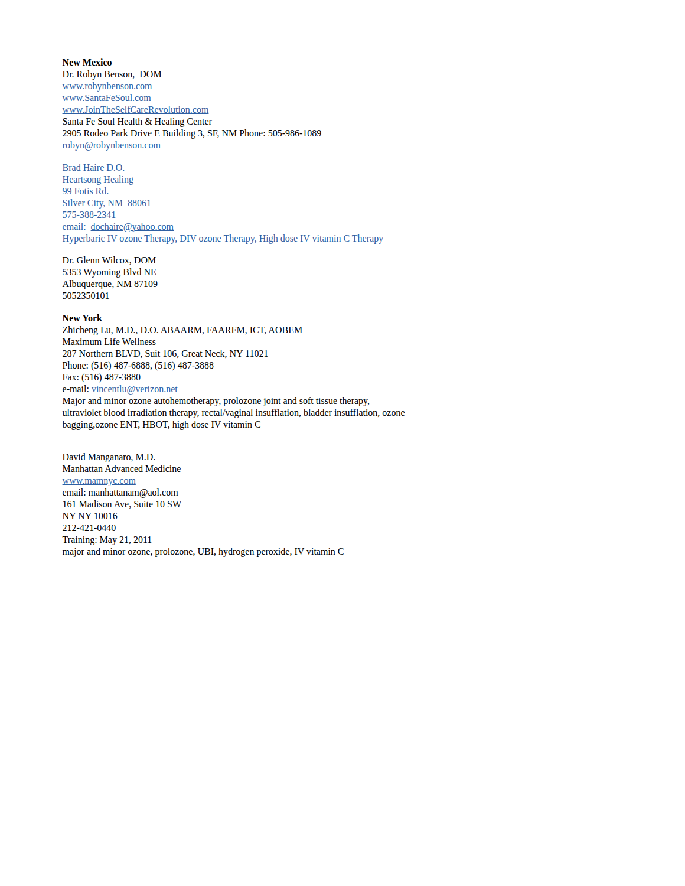New Mexico
Dr. Robyn Benson, DOM
www.robynbenson.com
www.SantaFeSoul.com
www.JoinTheSelfCareRevolution.com
Santa Fe Soul Health & Healing Center
2905 Rodeo Park Drive E Building 3, SF, NM Phone: 505-986-1089
robyn@robynbenson.com
Brad Haire D.O.
Heartsong Healing
99 Fotis Rd.
Silver City, NM 88061
575-388-2341
email: dochaire@yahoo.com
Hyperbaric IV ozone Therapy, DIV ozone Therapy, High dose IV vitamin C Therapy
Dr. Glenn Wilcox, DOM
5353 Wyoming Blvd NE
Albuquerque, NM 87109
5052350101
New York
Zhicheng Lu, M.D., D.O. ABAARM, FAARFM, ICT, AOBEM
Maximum Life Wellness
287 Northern BLVD, Suit 106, Great Neck, NY 11021
Phone: (516) 487-6888, (516) 487-3888
Fax: (516) 487-3880
e-mail: vincentlu@verizon.net
Major and minor ozone autohemotherapy, prolozone joint and soft tissue therapy,
ultraviolet blood irradiation therapy, rectal/vaginal insufflation, bladder insufflation, ozone
bagging,ozone ENT, HBOT, high dose IV vitamin C
David Manganaro, M.D.
Manhattan Advanced Medicine
www.mamnyc.com
email: manhattanam@aol.com
161 Madison Ave, Suite 10 SW
NY NY 10016
212-421-0440
Training: May 21, 2011
major and minor ozone, prolozone, UBI, hydrogen peroxide, IV vitamin C